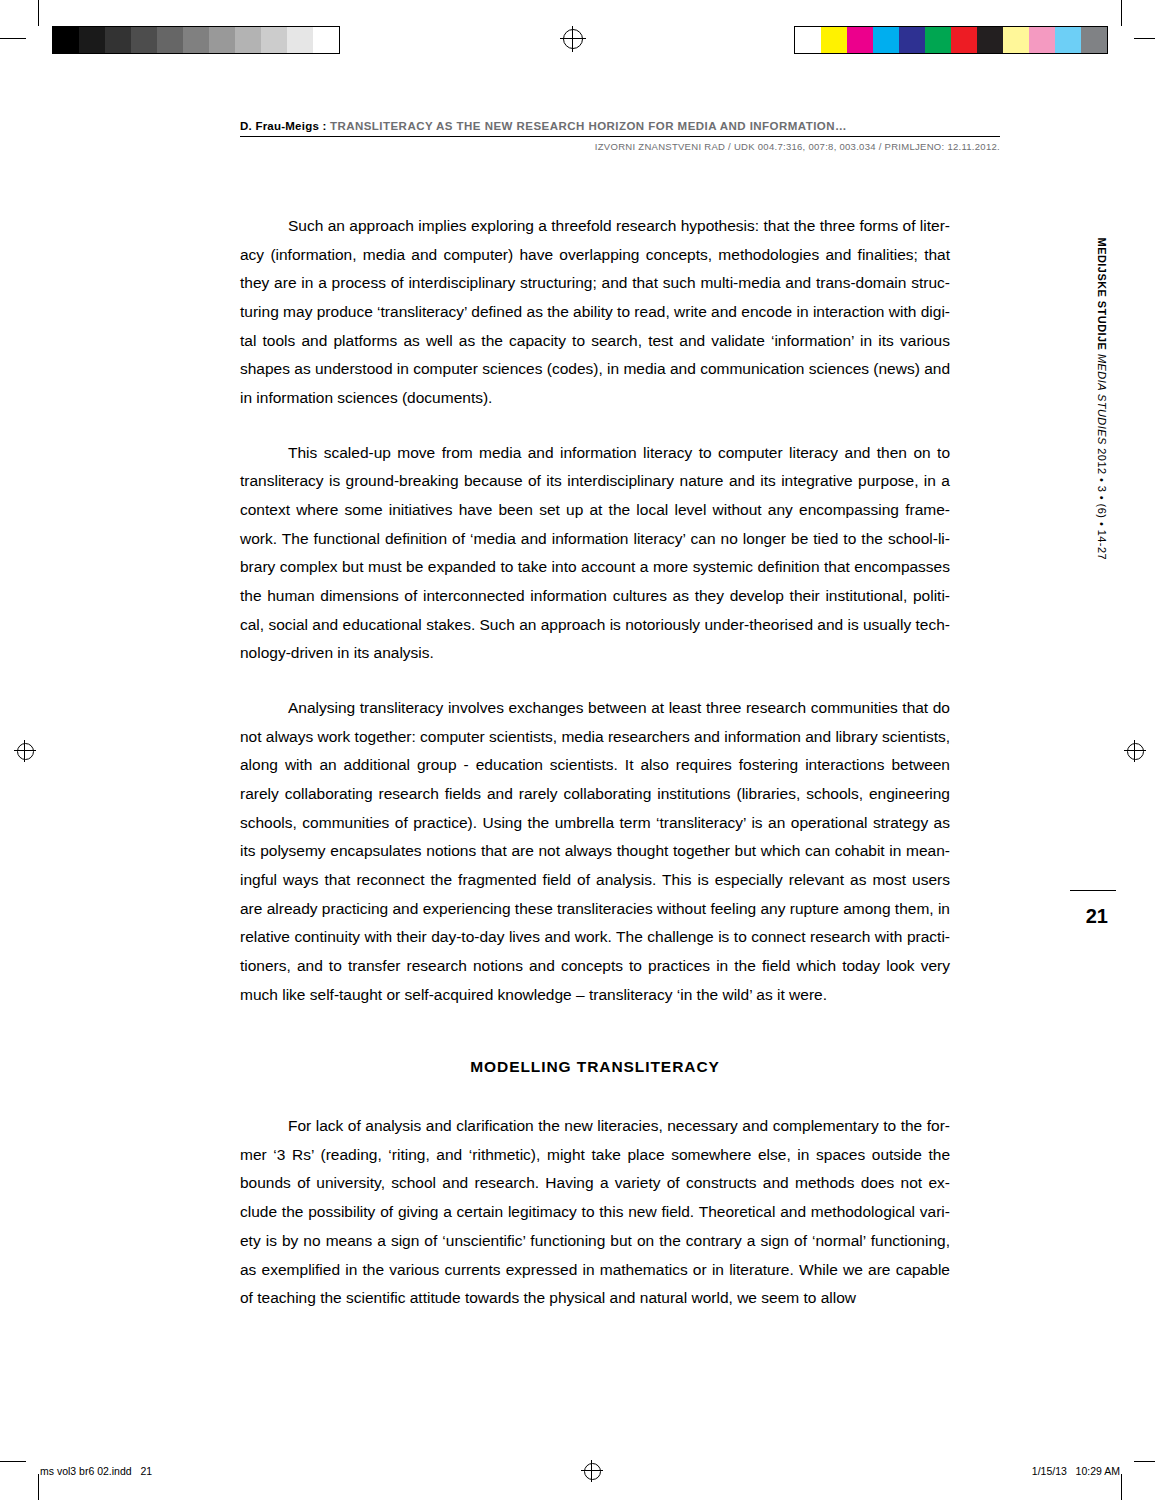D. Frau-Meigs : Transliteracy as the New Research Horizon for Media and Information…
IZVORNI ZNANSTVENI RAD / UDK 004.7:316, 007:8, 003.034 / PRIMLJENO: 12.11.2012.
Such an approach implies exploring a threefold research hypothesis: that the three forms of literacy (information, media and computer) have overlapping concepts, methodologies and finalities; that they are in a process of interdisciplinary structuring; and that such multi-media and trans-domain structuring may produce ‘transliteracy’ defined as the ability to read, write and encode in interaction with digital tools and platforms as well as the capacity to search, test and validate ‘information’ in its various shapes as understood in computer sciences (codes), in media and communication sciences (news) and in information sciences (documents).
This scaled-up move from media and information literacy to computer literacy and then on to transliteracy is ground-breaking because of its interdisciplinary nature and its integrative purpose, in a context where some initiatives have been set up at the local level without any encompassing framework. The functional definition of ‘media and information literacy’ can no longer be tied to the school-library complex but must be expanded to take into account a more systemic definition that encompasses the human dimensions of interconnected information cultures as they develop their institutional, political, social and educational stakes. Such an approach is notoriously under-theorised and is usually technology-driven in its analysis.
Analysing transliteracy involves exchanges between at least three research communities that do not always work together: computer scientists, media researchers and information and library scientists, along with an additional group - education scientists. It also requires fostering interactions between rarely collaborating research fields and rarely collaborating institutions (libraries, schools, engineering schools, communities of practice). Using the umbrella term ‘transliteracy’ is an operational strategy as its polysemy encapsulates notions that are not always thought together but which can cohabit in meaningful ways that reconnect the fragmented field of analysis. This is especially relevant as most users are already practicing and experiencing these transliteracies without feeling any rupture among them, in relative continuity with their day-to-day lives and work. The challenge is to connect research with practitioners, and to transfer research notions and concepts to practices in the field which today look very much like self-taught or self-acquired knowledge – transliteracy ‘in the wild’ as it were.
Modelling transliteracy
For lack of analysis and clarification the new literacies, necessary and complementary to the former ‘3 Rs’ (reading, ‘riting, and ‘rithmetic), might take place somewhere else, in spaces outside the bounds of university, school and research. Having a variety of constructs and methods does not exclude the possibility of giving a certain legitimacy to this new field. Theoretical and methodological variety is by no means a sign of ‘unscientific’ functioning but on the contrary a sign of ‘normal’ functioning, as exemplified in the various currents expressed in mathematics or in literature. While we are capable of teaching the scientific attitude towards the physical and natural world, we seem to allow
MEDIJSKE STUDIJE MEDIA STUDIES 2012 • 3 • (6) • 14-27
21
ms vol3 br6 02.indd 21 1/15/13 10:29 AM